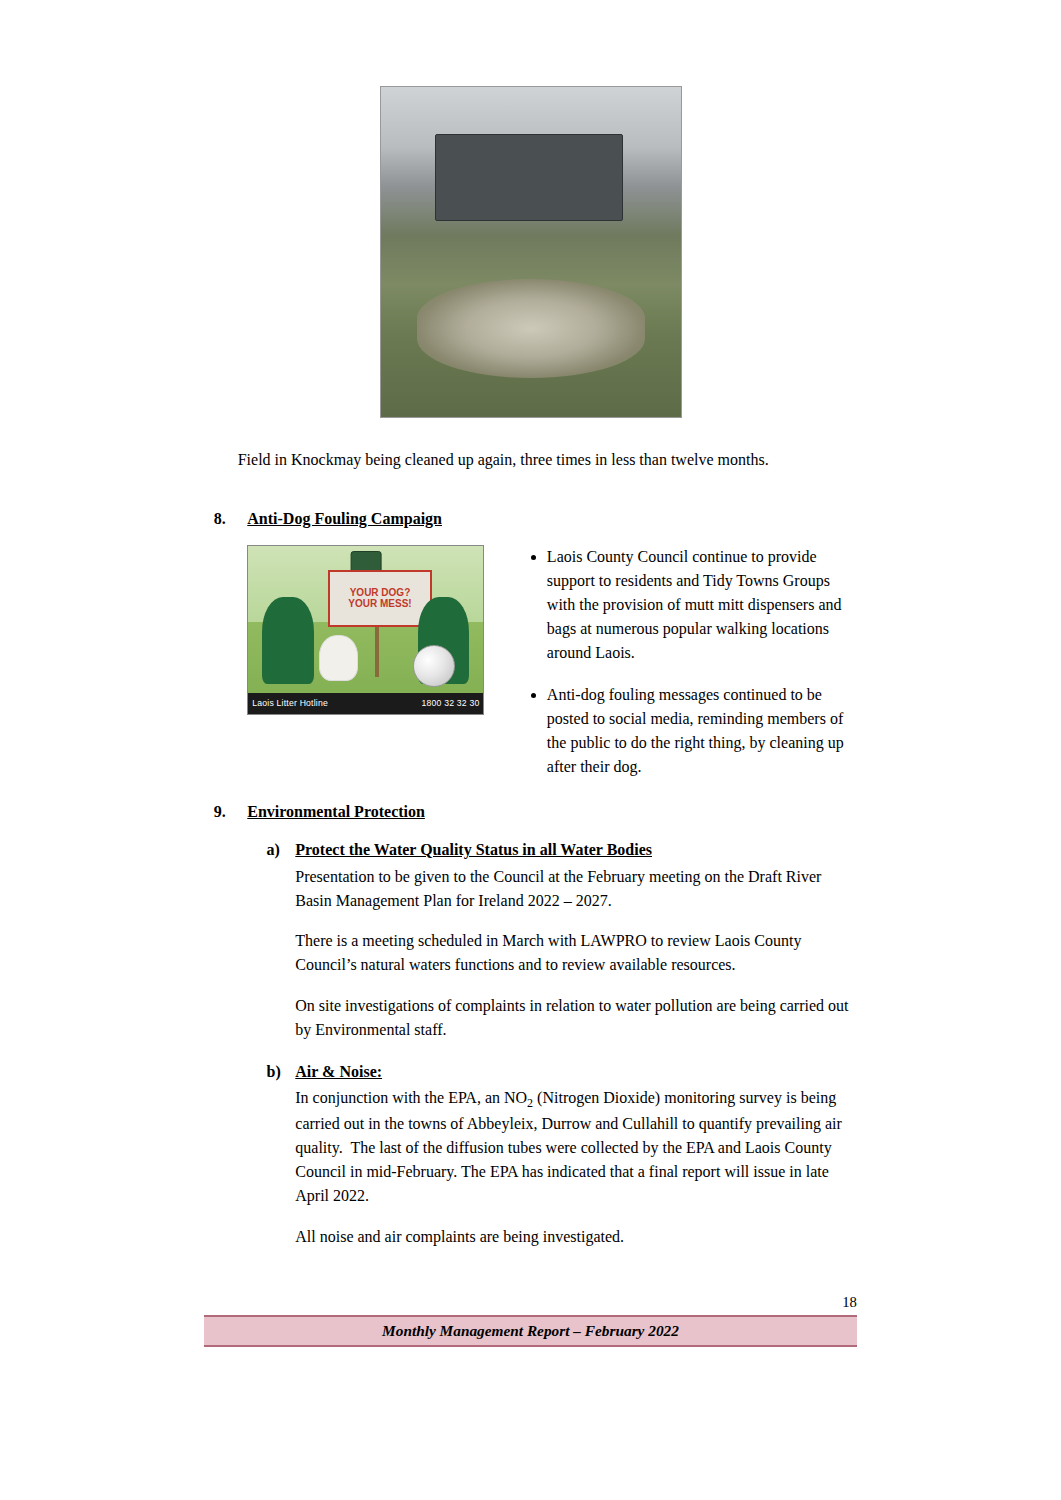Field in Knockmay being cleaned up again, three times in less than twelve months.
8. Anti-Dog Fouling Campaign
YOUR DOG?
YOUR MESS!
Laois Litter Hotline 1800 32 32 30
Laois County Council continue to provide support to residents and Tidy Towns Groups with the provision of mutt mitt dispensers and bags at numerous popular walking locations around Laois.
Anti-dog fouling messages continued to be posted to social media, reminding members of the public to do the right thing, by cleaning up after their dog.
9. Environmental Protection
a) Protect the Water Quality Status in all Water Bodies
Presentation to be given to the Council at the February meeting on the Draft River Basin Management Plan for Ireland 2022 – 2027.
There is a meeting scheduled in March with LAWPRO to review Laois County Council’s natural waters functions and to review available resources.
On site investigations of complaints in relation to water pollution are being carried out by Environmental staff.
b) Air & Noise:
In conjunction with the EPA, an NO2 (Nitrogen Dioxide) monitoring survey is being carried out in the towns of Abbeyleix, Durrow and Cullahill to quantify prevailing air quality. The last of the diffusion tubes were collected by the EPA and Laois County Council in mid-February. The EPA has indicated that a final report will issue in late April 2022.
All noise and air complaints are being investigated.
18
Monthly Management Report – February 2022